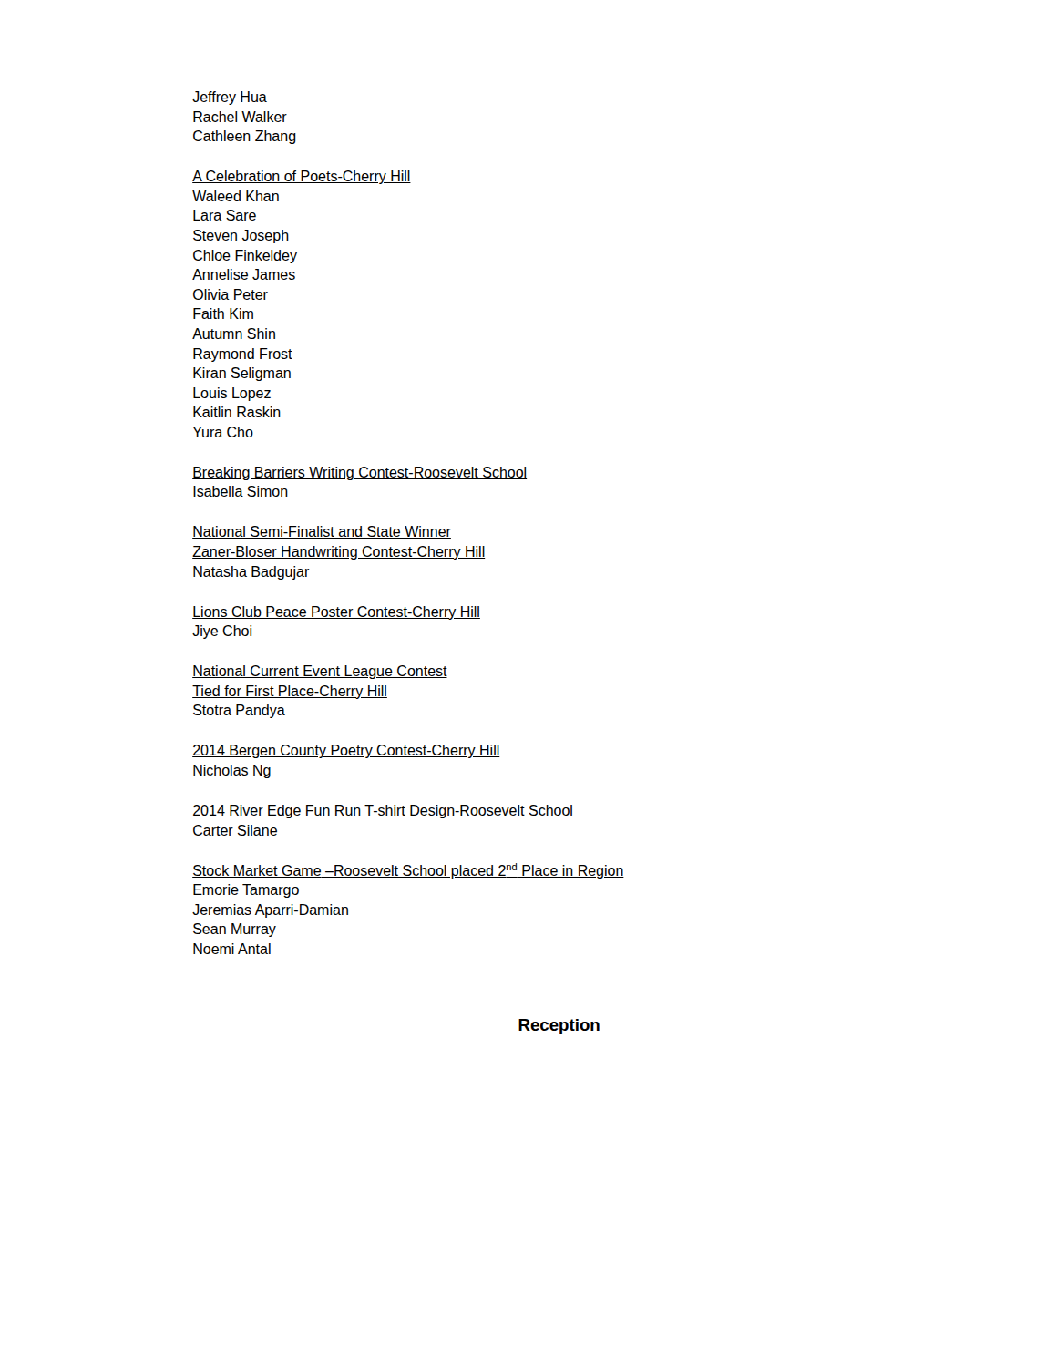Jeffrey Hua
Rachel Walker
Cathleen Zhang
A Celebration of Poets-Cherry Hill
Waleed Khan
Lara Sare
Steven Joseph
Chloe Finkeldey
Annelise James
Olivia Peter
Faith Kim
Autumn Shin
Raymond Frost
Kiran Seligman
Louis Lopez
Kaitlin Raskin
Yura Cho
Breaking Barriers Writing Contest-Roosevelt School
Isabella Simon
National Semi-Finalist and State Winner
Zaner-Bloser Handwriting Contest-Cherry Hill
Natasha Badgujar
Lions Club Peace Poster Contest-Cherry Hill
Jiye Choi
National Current Event League Contest
Tied for First Place-Cherry Hill
Stotra Pandya
2014 Bergen County Poetry Contest-Cherry Hill
Nicholas Ng
2014 River Edge Fun Run T-shirt Design-Roosevelt School
Carter Silane
Stock Market Game –Roosevelt School placed 2nd Place in Region
Emorie Tamargo
Jeremias Aparri-Damian
Sean Murray
Noemi Antal
Reception